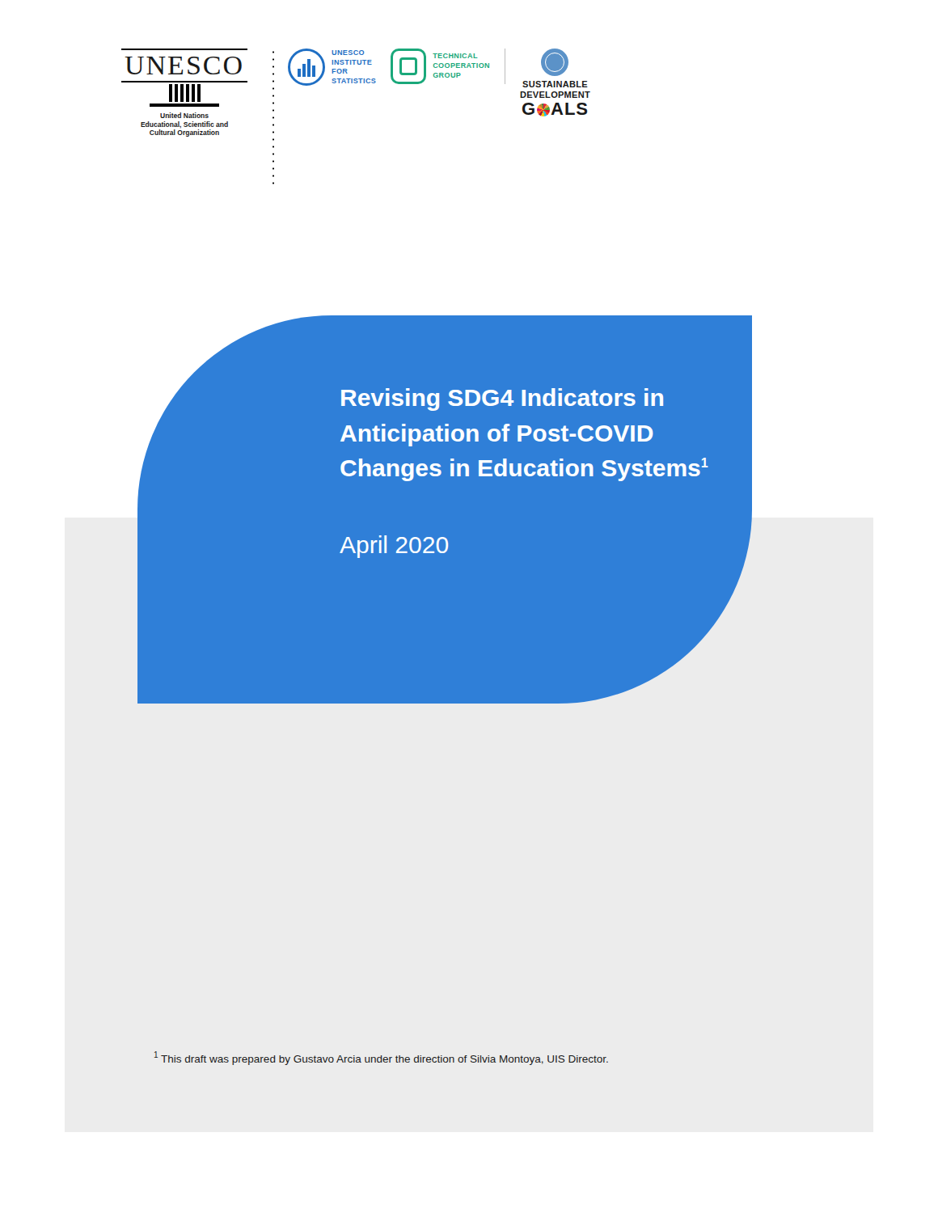UNESCO
United Nations
Educational, Scientific and
Cultural Organization
UNESCO
INSTITUTE
FOR
STATISTICS
TECHNICAL
COOPERATION
GROUP
SUSTAINABLE
DEVELOPMENT
G ALS
Revising SDG4 Indicators in Anticipation of Post-COVID Changes in Education Systems1
April 2020
1 This draft was prepared by Gustavo Arcia under the direction of Silvia Montoya, UIS Director.